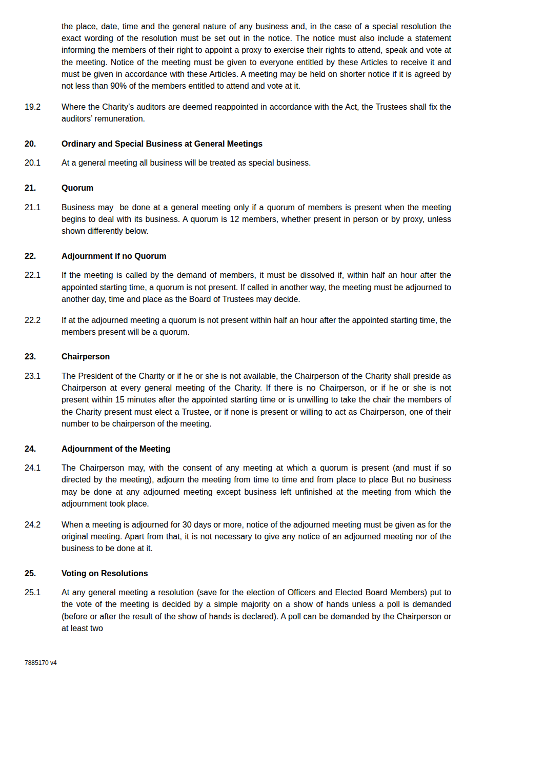the place, date, time and the general nature of any business and, in the case of a special resolution the exact wording of the resolution must be set out in the notice. The notice must also include a statement informing the members of their right to appoint a proxy to exercise their rights to attend, speak and vote at the meeting. Notice of the meeting must be given to everyone entitled by these Articles to receive it and must be given in accordance with these Articles. A meeting may be held on shorter notice if it is agreed by not less than 90% of the members entitled to attend and vote at it.
19.2
Where the Charity’s auditors are deemed reappointed in accordance with the Act, the Trustees shall fix the auditors’ remuneration.
20. Ordinary and Special Business at General Meetings
20.1
At a general meeting all business will be treated as special business.
21. Quorum
21.1
Business may be done at a general meeting only if a quorum of members is present when the meeting begins to deal with its business. A quorum is 12 members, whether present in person or by proxy, unless shown differently below.
22. Adjournment if no Quorum
22.1
If the meeting is called by the demand of members, it must be dissolved if, within half an hour after the appointed starting time, a quorum is not present. If called in another way, the meeting must be adjourned to another day, time and place as the Board of Trustees may decide.
22.2
If at the adjourned meeting a quorum is not present within half an hour after the appointed starting time, the members present will be a quorum.
23. Chairperson
23.1
The President of the Charity or if he or she is not available, the Chairperson of the Charity shall preside as Chairperson at every general meeting of the Charity. If there is no Chairperson, or if he or she is not present within 15 minutes after the appointed starting time or is unwilling to take the chair the members of the Charity present must elect a Trustee, or if none is present or willing to act as Chairperson, one of their number to be chairperson of the meeting.
24. Adjournment of the Meeting
24.1
The Chairperson may, with the consent of any meeting at which a quorum is present (and must if so directed by the meeting), adjourn the meeting from time to time and from place to place But no business may be done at any adjourned meeting except business left unfinished at the meeting from which the adjournment took place.
24.2
When a meeting is adjourned for 30 days or more, notice of the adjourned meeting must be given as for the original meeting. Apart from that, it is not necessary to give any notice of an adjourned meeting nor of the business to be done at it.
25. Voting on Resolutions
25.1
At any general meeting a resolution (save for the election of Officers and Elected Board Members) put to the vote of the meeting is decided by a simple majority on a show of hands unless a poll is demanded (before or after the result of the show of hands is declared). A poll can be demanded by the Chairperson or at least two
7885170 v4